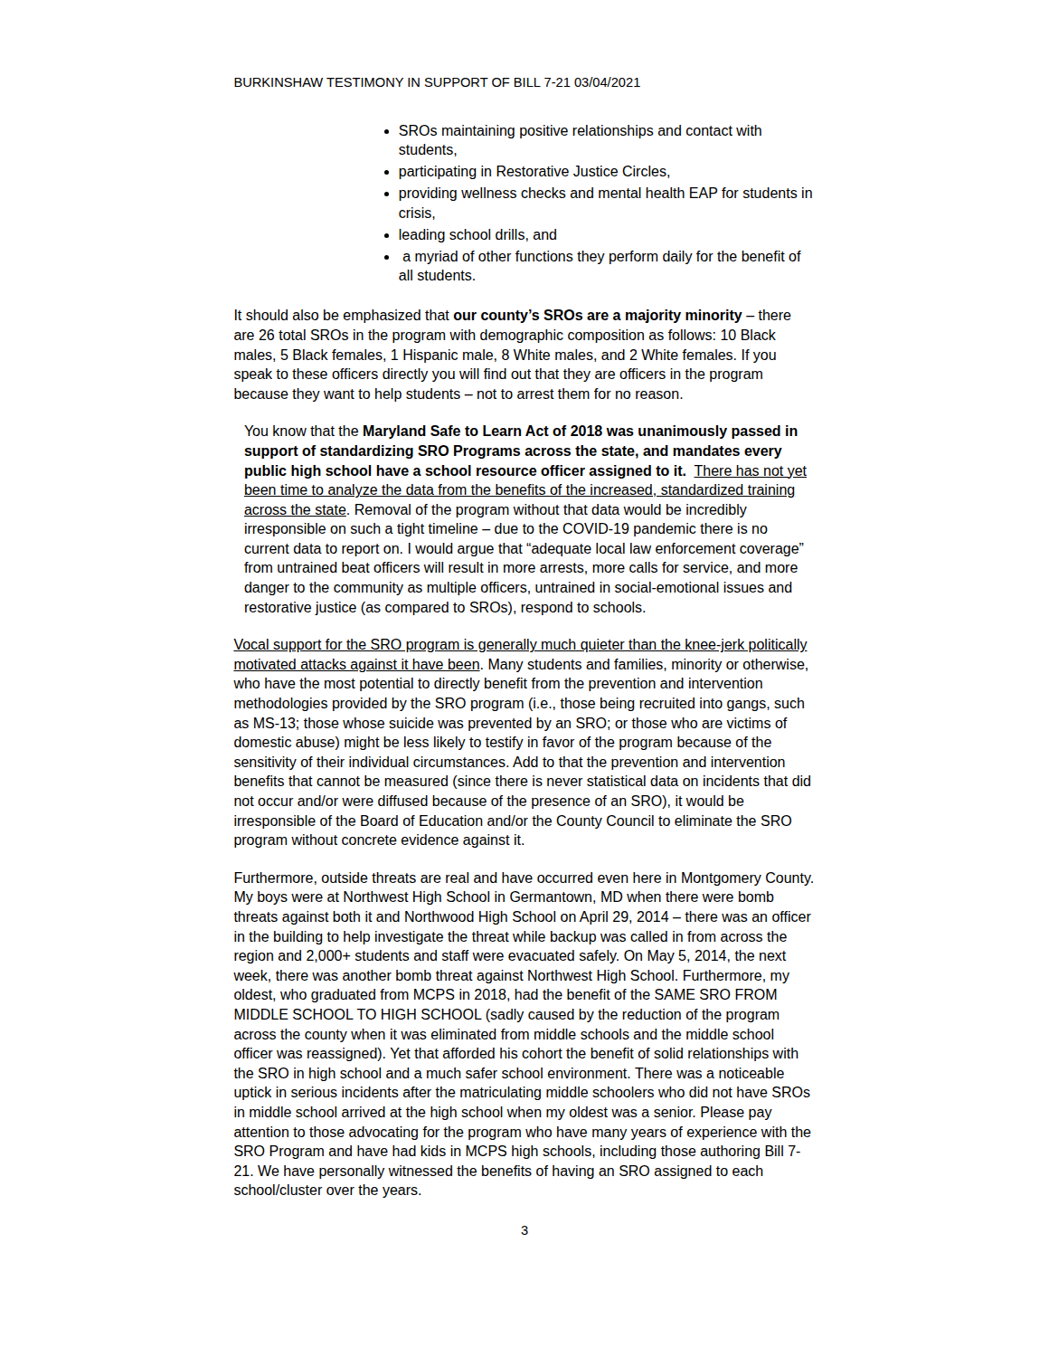BURKINSHAW TESTIMONY IN SUPPORT OF BILL 7-21 03/04/2021
SROs maintaining positive relationships and contact with students,
participating in Restorative Justice Circles,
providing wellness checks and mental health EAP for students in crisis,
leading school drills, and
a myriad of other functions they perform daily for the benefit of all students.
It should also be emphasized that our county’s SROs are a majority minority – there are 26 total SROs in the program with demographic composition as follows: 10 Black males, 5 Black females, 1 Hispanic male, 8 White males, and 2 White females. If you speak to these officers directly you will find out that they are officers in the program because they want to help students – not to arrest them for no reason.
You know that the Maryland Safe to Learn Act of 2018 was unanimously passed in support of standardizing SRO Programs across the state, and mandates every public high school have a school resource officer assigned to it. There has not yet been time to analyze the data from the benefits of the increased, standardized training across the state. Removal of the program without that data would be incredibly irresponsible on such a tight timeline – due to the COVID-19 pandemic there is no current data to report on. I would argue that “adequate local law enforcement coverage” from untrained beat officers will result in more arrests, more calls for service, and more danger to the community as multiple officers, untrained in social-emotional issues and restorative justice (as compared to SROs), respond to schools.
Vocal support for the SRO program is generally much quieter than the knee-jerk politically motivated attacks against it have been. Many students and families, minority or otherwise, who have the most potential to directly benefit from the prevention and intervention methodologies provided by the SRO program (i.e., those being recruited into gangs, such as MS-13; those whose suicide was prevented by an SRO; or those who are victims of domestic abuse) might be less likely to testify in favor of the program because of the sensitivity of their individual circumstances. Add to that the prevention and intervention benefits that cannot be measured (since there is never statistical data on incidents that did not occur and/or were diffused because of the presence of an SRO), it would be irresponsible of the Board of Education and/or the County Council to eliminate the SRO program without concrete evidence against it.
Furthermore, outside threats are real and have occurred even here in Montgomery County. My boys were at Northwest High School in Germantown, MD when there were bomb threats against both it and Northwood High School on April 29, 2014 – there was an officer in the building to help investigate the threat while backup was called in from across the region and 2,000+ students and staff were evacuated safely. On May 5, 2014, the next week, there was another bomb threat against Northwest High School. Furthermore, my oldest, who graduated from MCPS in 2018, had the benefit of the SAME SRO FROM MIDDLE SCHOOL TO HIGH SCHOOL (sadly caused by the reduction of the program across the county when it was eliminated from middle schools and the middle school officer was reassigned). Yet that afforded his cohort the benefit of solid relationships with the SRO in high school and a much safer school environment. There was a noticeable uptick in serious incidents after the matriculating middle schoolers who did not have SROs in middle school arrived at the high school when my oldest was a senior. Please pay attention to those advocating for the program who have many years of experience with the SRO Program and have had kids in MCPS high schools, including those authoring Bill 7-21. We have personally witnessed the benefits of having an SRO assigned to each school/cluster over the years.
3